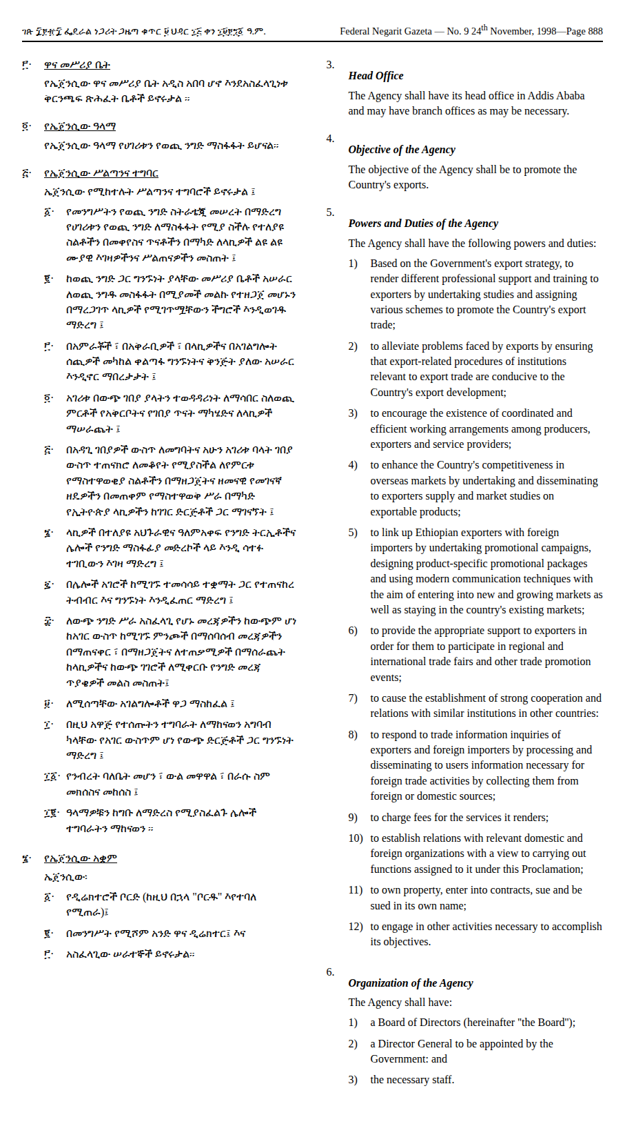ገጽ ፰፻፹፰ ፌዴራል ነጋሪት ጋዜጣ ቁጥር ፱ ህዳር ፲፭ ቀን ፲፱፻፺፩ ዓ.ም. Federal Negarit Gazeta — No. 9 24th November, 1998—Page 888
፫· ዋና መሥሪያ ቤት
የኤጀንሲው ዋና መሥሪያ ቤት አዲስ አበባ ሆኖ እንደአስፈላጊነቱ ቅርንጫፍ ጽሕፈት ቤቶች ይኖሩታል ።
፬· የኤጀንሲው ዓላማ
የኤጀንሲው ዓላማ የሀገሪቱን የወጪ ንግድ ማስፋፋት ይሆናል።
፭· የኤጀንሲው ሥልጣንና ተግባር
ኤጀንሲው የሚከተሉት ሥልጣንና ተግባሮች ይኖሩታል ፤
፩·የመንግሥትን የወጪ ንግድ ስትራቴጂ መሠረት በማድረግ የሀገሪቱን የወጪ ንግድ ለማስፋፋት የሚያ ስችሉ የተለያዩ ስልቶችን በመቀየስና ጥናቶችን በማካድ ለላኪዎች ልዩ ልዩ ሙያዊ እገዛዎችንና ሥልጠናዎችን መስጠት ፤
፪·ከወጪ ንግድ ጋር ግንኙነት ያላቸው መሥሪያ ቤቶች አሠራር ለወጪ ንግዱ መስፋፋት በሚያመች መልኩ የተዘጋጀ መሆኑን በማረጋገጥ ላኪዎች የሚገጥሟቸውን ችግሮች እንዲወገዱ ማድረግ ፤
፫·በአምራቾች ፣ በአቅራቢዎች ፣ በላኪዎችና በአገልግሎት ሰጪዎች መካከል ቀልጣፋ ግንኙነትና ቅንጅት ያለው አሠራር እንዲኖር ማበረታታት ፤
፬·አገሪቱ በውጭ ገበያ ያላትን ተወዳዳሪነት ለማሳበር ስለወጪ ምርቶች የአቅርቦትና የገበያ ጥናት ማካሄድና ለላኪዎች ማሠራጨት ፤
፭·በአዳጊ ገበያዎች ውስጥ ለመግባትና አሁን አገሪቱ ባላት ገበያ ውስጥ ተጠናክሮ ለመቆየት የሚያስችል ለየምርቱ የማስተዋወቂያ ስልቶችን በማዘጋጀትና ዘመናዊ የመገናኛ ዘዴዎችን በመጠቀም የማስተዋወቅ ሥራ በማካድ የኢትዮጵያ ላኪዎችን ከገገር ድርጅቶች ጋር ማገናኘት ፤
፮·ላኪዎች በተለያዩ አህጉራዊና ዓለምአቀፍ የንግድ ትርኢቶችና ሌሎች የንግድ ማስፋፊያ መድረኮች ላይ እንዲ ሳተፉ ተገቢውን እገዛ ማድረግ ፤
፯·በሌሎች አገሮች ከሚገኙ ተመሳሳይ ተቋማት ጋር የተጠናከረ ትብብር እና ግንኙነት እንዲፈጠር ማድረግ ፤
፰·ለውጭ ንግድ ሥራ አስፈላጊ የሆኑ መረጃዎችን ከውጭም ሆነ ከአገር ውስጥ ከሚገኙ ምንጮች በማሰባሰብ መረጃዎችን በማጠናቀር ፣ በማዘጋጀትና ለተጠቃሚዎች በማሰራጨት ከላኪዎችና ከውጭ ገገሮች ለሚቀርቡ የንግድ መረጃ ጥያቄዎች መልስ መስጠት፤
፱·ለሚሰጣቸው አገልግሎቶች ዋጋ ማስከፈል ፤
፲·በዚህ አዋጅ የተሰጡትን ተግባራት ለማከናወን አግባብ ካላቸው የአገር ውስጥም ሆነ የውጭ ድርጅቶች ጋር ግንኙነት ማድረግ ፤
፲፩·የንብረት ባለቤት መሆን ፣ ውል መዋዋል ፣ በራሱ ስም መክሰስና መከሰስ ፤
፲፪·ዓላማዎቹን ከግቡ ለማድረስ የሚያስፈልጉ ሌሎች ተግባራትን ማከናወን ።
፮· የኤጀንሲው አቋም
ኤጀንሲው፡
፩·የዲሬክተሮች ቦርድ (ከዚህ በኋላ "ቦርዱ" እየተባለ የሚጠራ)፤
፪·በመንግሥት የሚሾም አንድ ዋና ዲሬክተር፤ እና
፫·አስፈላጊው ሠራተኞች ይኖሩታል።
3.
Head Office
The Agency shall have its head office in Addis Ababa and may have branch offices as may be necessary.
4.
Objective of the Agency
The objective of the Agency shall be to promote the Country's exports.
5.
Powers and Duties of the Agency
The Agency shall have the following powers and duties:
1) Based on the Government's export strategy, to render different professional support and training to exporters by undertaking studies and assigning various schemes to promote the Country's export trade;
2) to alleviate problems faced by exports by ensuring that export-related procedures of institutions relevant to export trade are conducive to the Country's export development;
3) to encourage the existence of coordinated and efficient working arrangements among producers, exporters and service providers;
4) to enhance the Country's competitiveness in overseas markets by undertaking and disseminating to exporters supply and market studies on exportable products;
5) to link up Ethiopian exporters with foreign importers by undertaking promotional campaigns, designing product-specific promotional packages and using modern communication techniques with the aim of entering into new and growing markets as well as staying in the country's existing markets;
6) to provide the appropriate support to exporters in order for them to participate in regional and international trade fairs and other trade promotion events;
7) to cause the establishment of strong cooperation and relations with similar institutions in other countries:
8) to respond to trade information inquiries of exporters and foreign importers by processing and disseminating to users information necessary for foreign trade activities by collecting them from foreign or domestic sources;
9) to charge fees for the services it renders;
10) to establish relations with relevant domestic and foreign organizations with a view to carrying out functions assigned to it under this Proclamation;
11) to own property, enter into contracts, sue and be sued in its own name;
12) to engage in other activities necessary to accomplish its objectives.
6.
Organization of the Agency
The Agency shall have:
1) a Board of Directors (hereinafter ''the Board'');
2) a Director General to be appointed by the Government: and
3) the necessary staff.